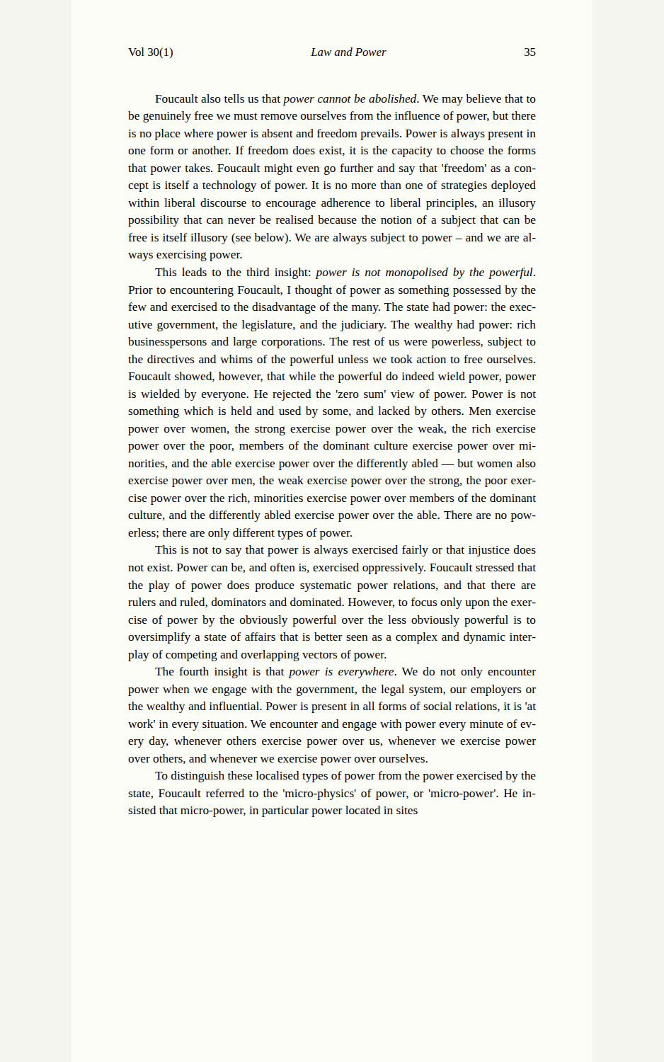Vol 30(1) Law and Power 35
Foucault also tells us that power cannot be abolished. We may believe that to be genuinely free we must remove ourselves from the influence of power, but there is no place where power is absent and freedom prevails. Power is always present in one form or another. If freedom does exist, it is the capacity to choose the forms that power takes. Foucault might even go further and say that 'freedom' as a concept is itself a technology of power. It is no more than one of strategies deployed within liberal discourse to encourage adherence to liberal principles, an illusory possibility that can never be realised because the notion of a subject that can be free is itself illusory (see below). We are always subject to power – and we are always exercising power.
This leads to the third insight: power is not monopolised by the powerful. Prior to encountering Foucault, I thought of power as something possessed by the few and exercised to the disadvantage of the many. The state had power: the executive government, the legislature, and the judiciary. The wealthy had power: rich businesspersons and large corporations. The rest of us were powerless, subject to the directives and whims of the powerful unless we took action to free ourselves. Foucault showed, however, that while the powerful do indeed wield power, power is wielded by everyone. He rejected the 'zero sum' view of power. Power is not something which is held and used by some, and lacked by others. Men exercise power over women, the strong exercise power over the weak, the rich exercise power over the poor, members of the dominant culture exercise power over minorities, and the able exercise power over the differently abled — but women also exercise power over men, the weak exercise power over the strong, the poor exercise power over the rich, minorities exercise power over members of the dominant culture, and the differently abled exercise power over the able. There are no powerless; there are only different types of power.
This is not to say that power is always exercised fairly or that injustice does not exist. Power can be, and often is, exercised oppressively. Foucault stressed that the play of power does produce systematic power relations, and that there are rulers and ruled, dominators and dominated. However, to focus only upon the exercise of power by the obviously powerful over the less obviously powerful is to oversimplify a state of affairs that is better seen as a complex and dynamic interplay of competing and overlapping vectors of power.
The fourth insight is that power is everywhere. We do not only encounter power when we engage with the government, the legal system, our employers or the wealthy and influential. Power is present in all forms of social relations, it is 'at work' in every situation. We encounter and engage with power every minute of every day, whenever others exercise power over us, whenever we exercise power over others, and whenever we exercise power over ourselves.
To distinguish these localised types of power from the power exercised by the state, Foucault referred to the 'micro-physics' of power, or 'micro-power'. He insisted that micro-power, in particular power located in sites